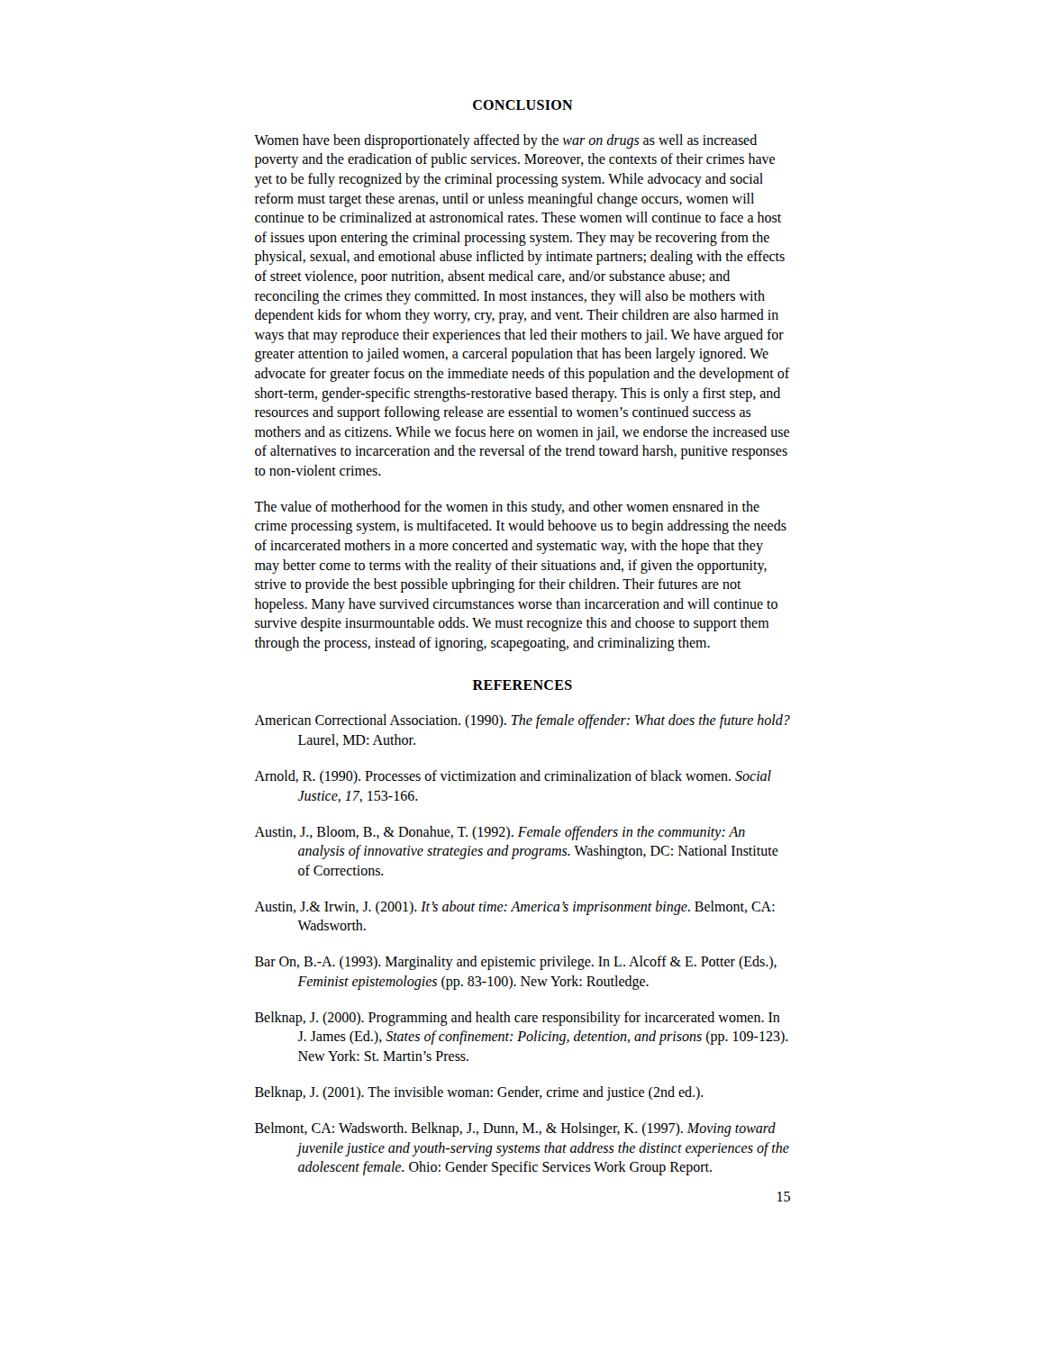CONCLUSION
Women have been disproportionately affected by the war on drugs as well as increased poverty and the eradication of public services. Moreover, the contexts of their crimes have yet to be fully recognized by the criminal processing system. While advocacy and social reform must target these arenas, until or unless meaningful change occurs, women will continue to be criminalized at astronomical rates. These women will continue to face a host of issues upon entering the criminal processing system. They may be recovering from the physical, sexual, and emotional abuse inflicted by intimate partners; dealing with the effects of street violence, poor nutrition, absent medical care, and/or substance abuse; and reconciling the crimes they committed. In most instances, they will also be mothers with dependent kids for whom they worry, cry, pray, and vent. Their children are also harmed in ways that may reproduce their experiences that led their mothers to jail. We have argued for greater attention to jailed women, a carceral population that has been largely ignored. We advocate for greater focus on the immediate needs of this population and the development of short-term, gender-specific strengths-restorative based therapy. This is only a first step, and resources and support following release are essential to women’s continued success as mothers and as citizens. While we focus here on women in jail, we endorse the increased use of alternatives to incarceration and the reversal of the trend toward harsh, punitive responses to non-violent crimes.
The value of motherhood for the women in this study, and other women ensnared in the crime processing system, is multifaceted. It would behoove us to begin addressing the needs of incarcerated mothers in a more concerted and systematic way, with the hope that they may better come to terms with the reality of their situations and, if given the opportunity, strive to provide the best possible upbringing for their children. Their futures are not hopeless. Many have survived circumstances worse than incarceration and will continue to survive despite insurmountable odds. We must recognize this and choose to support them through the process, instead of ignoring, scapegoating, and criminalizing them.
REFERENCES
American Correctional Association. (1990). The female offender: What does the future hold? Laurel, MD: Author.
Arnold, R. (1990). Processes of victimization and criminalization of black women. Social Justice, 17, 153-166.
Austin, J., Bloom, B., & Donahue, T. (1992). Female offenders in the community: An analysis of innovative strategies and programs. Washington, DC: National Institute of Corrections.
Austin, J.& Irwin, J. (2001). It’s about time: America’s imprisonment binge. Belmont, CA: Wadsworth.
Bar On, B.-A. (1993). Marginality and epistemic privilege. In L. Alcoff & E. Potter (Eds.), Feminist epistemologies (pp. 83-100). New York: Routledge.
Belknap, J. (2000). Programming and health care responsibility for incarcerated women. In J. James (Ed.), States of confinement: Policing, detention, and prisons (pp. 109-123). New York: St. Martin’s Press.
Belknap, J. (2001). The invisible woman: Gender, crime and justice (2nd ed.).
Belmont, CA: Wadsworth. Belknap, J., Dunn, M., & Holsinger, K. (1997). Moving toward juvenile justice and youth-serving systems that address the distinct experiences of the adolescent female. Ohio: Gender Specific Services Work Group Report.
15